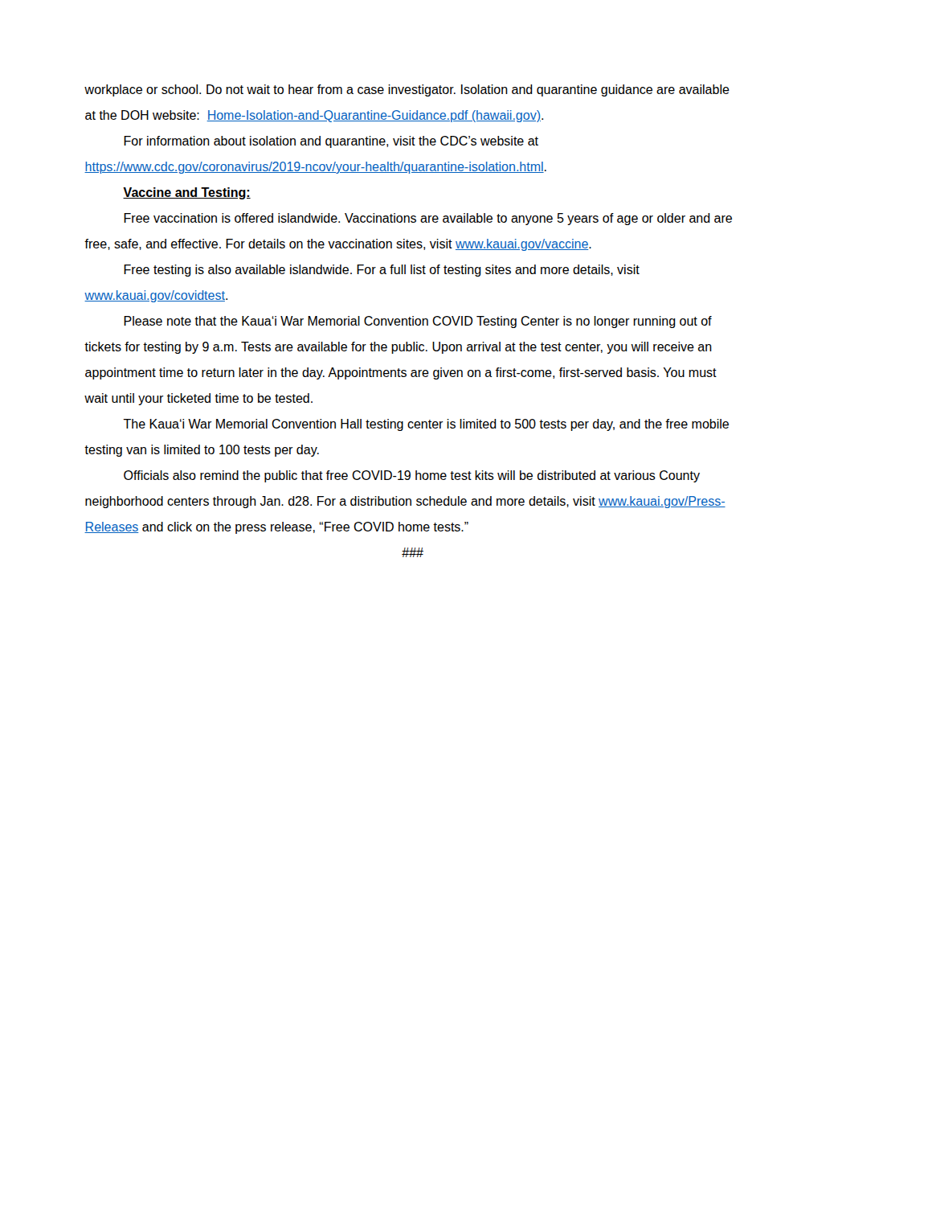workplace or school. Do not wait to hear from a case investigator. Isolation and quarantine guidance are available at the DOH website: Home-Isolation-and-Quarantine-Guidance.pdf (hawaii.gov).
For information about isolation and quarantine, visit the CDC’s website at https://www.cdc.gov/coronavirus/2019-ncov/your-health/quarantine-isolation.html.
Vaccine and Testing:
Free vaccination is offered islandwide. Vaccinations are available to anyone 5 years of age or older and are free, safe, and effective. For details on the vaccination sites, visit www.kauai.gov/vaccine.
Free testing is also available islandwide. For a full list of testing sites and more details, visit www.kauai.gov/covidtest.
Please note that the Kaua‘i War Memorial Convention COVID Testing Center is no longer running out of tickets for testing by 9 a.m. Tests are available for the public. Upon arrival at the test center, you will receive an appointment time to return later in the day. Appointments are given on a first-come, first-served basis. You must wait until your ticketed time to be tested.
The Kaua‘i War Memorial Convention Hall testing center is limited to 500 tests per day, and the free mobile testing van is limited to 100 tests per day.
Officials also remind the public that free COVID-19 home test kits will be distributed at various County neighborhood centers through Jan. d28. For a distribution schedule and more details, visit www.kauai.gov/Press-Releases and click on the press release, “Free COVID home tests.”
###